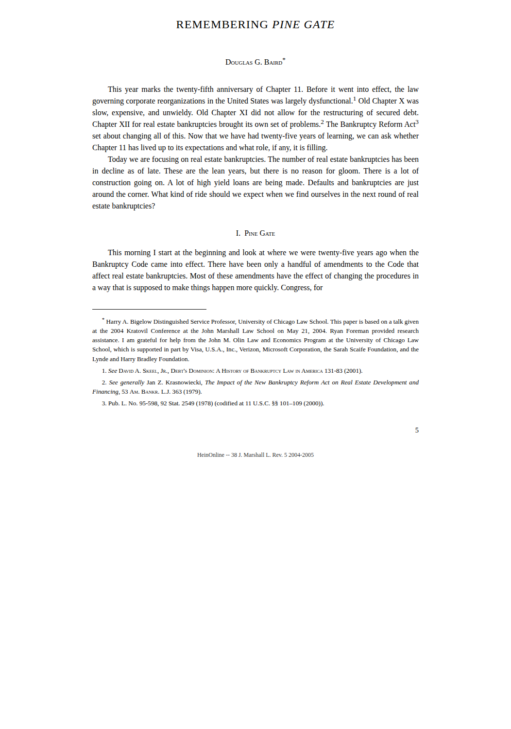REMEMBERING PINE GATE
Douglas G. Baird*
This year marks the twenty-fifth anniversary of Chapter 11. Before it went into effect, the law governing corporate reorganizations in the United States was largely dysfunctional.1 Old Chapter X was slow, expensive, and unwieldy. Old Chapter XI did not allow for the restructuring of secured debt. Chapter XII for real estate bankruptcies brought its own set of problems.2 The Bankruptcy Reform Act3 set about changing all of this. Now that we have had twenty-five years of learning, we can ask whether Chapter 11 has lived up to its expectations and what role, if any, it is filling.
Today we are focusing on real estate bankruptcies. The number of real estate bankruptcies has been in decline as of late. These are the lean years, but there is no reason for gloom. There is a lot of construction going on. A lot of high yield loans are being made. Defaults and bankruptcies are just around the corner. What kind of ride should we expect when we find ourselves in the next round of real estate bankruptcies?
I. Pine Gate
This morning I start at the beginning and look at where we were twenty-five years ago when the Bankruptcy Code came into effect. There have been only a handful of amendments to the Code that affect real estate bankruptcies. Most of these amendments have the effect of changing the procedures in a way that is supposed to make things happen more quickly. Congress, for
* Harry A. Bigelow Distinguished Service Professor, University of Chicago Law School. This paper is based on a talk given at the 2004 Kratovil Conference at the John Marshall Law School on May 21, 2004. Ryan Foreman provided research assistance. I am grateful for help from the John M. Olin Law and Economics Program at the University of Chicago Law School, which is supported in part by Visa, U.S.A., Inc., Verizon, Microsoft Corporation, the Sarah Scaife Foundation, and the Lynde and Harry Bradley Foundation.
1. See David A. Skeel, Jr., Debt's Dominion: A History of Bankruptcy Law in America 131-83 (2001).
2. See generally Jan Z. Krasnowiecki, The Impact of the New Bankruptcy Reform Act on Real Estate Development and Financing, 53 Am. Bankr. L.J. 363 (1979).
3. Pub. L. No. 95-598, 92 Stat. 2549 (1978) (codified at 11 U.S.C. §§ 101–109 (2000)).
5
HeinOnline -- 38 J. Marshall L. Rev. 5 2004-2005